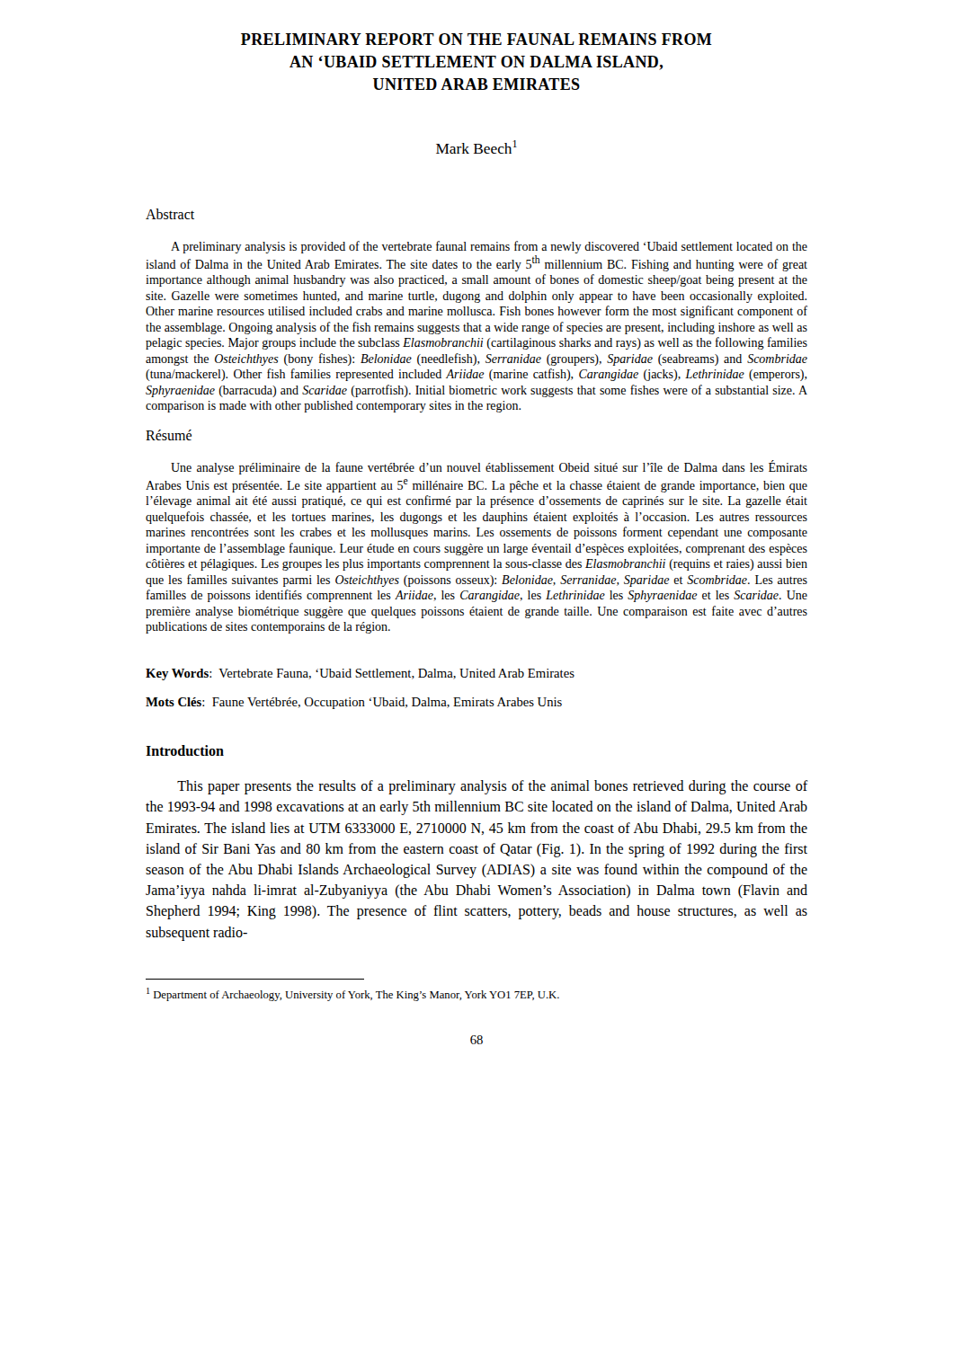PRELIMINARY REPORT ON THE FAUNAL REMAINS FROM
AN ‘UBAID SETTLEMENT ON DALMA ISLAND,
UNITED ARAB EMIRATES
Mark Beech1
Abstract
A preliminary analysis is provided of the vertebrate faunal remains from a newly discovered ‘Ubaid settlement located on the island of Dalma in the United Arab Emirates. The site dates to the early 5th millennium BC. Fishing and hunting were of great importance although animal husbandry was also practiced, a small amount of bones of domestic sheep/goat being present at the site. Gazelle were sometimes hunted, and marine turtle, dugong and dolphin only appear to have been occasionally exploited. Other marine resources utilised included crabs and marine mollusca. Fish bones however form the most significant component of the assemblage. Ongoing analysis of the fish remains suggests that a wide range of species are present, including inshore as well as pelagic species. Major groups include the subclass Elasmobranchii (cartilaginous sharks and rays) as well as the following families amongst the Osteichthyes (bony fishes): Belonidae (needlefish), Serranidae (groupers), Sparidae (seabreams) and Scombridae (tuna/mackerel). Other fish families represented included Ariidae (marine catfish), Carangidae (jacks), Lethrinidae (emperors), Sphyraenidae (barracuda) and Scaridae (parrotfish). Initial biometric work suggests that some fishes were of a substantial size. A comparison is made with other published contemporary sites in the region.
Résumé
Une analyse préliminaire de la faune vertébrée d’un nouvel établissement Obeid situé sur l’île de Dalma dans les Émirats Arabes Unis est présentée. Le site appartient au 5e millénaire BC. La pêche et la chasse étaient de grande importance, bien que l’élevage animal ait été aussi pratiqué, ce qui est confirmé par la présence d’ossements de caprinés sur le site. La gazelle était quelquefois chassée, et les tortues marines, les dugongs et les dauphins étaient exploités à l’occasion. Les autres ressources marines rencontrées sont les crabes et les mollusques marins. Les ossements de poissons forment cependant une composante importante de l’assemblage faunique. Leur étude en cours suggère un large éventail d’espèces exploitées, comprenant des espèces côtières et pélagiques. Les groupes les plus importants comprennent la sous-classe des Elasmobranchii (requins et raies) aussi bien que les familles suivantes parmi les Osteichthyes (poissons osseux): Belonidae, Serranidae, Sparidae et Scombridae. Les autres familles de poissons identifiés comprennent les Ariidae, les Carangidae, les Lethrinidae les Sphyraenidae et les Scaridae. Une première analyse biométrique suggère que quelques poissons étaient de grande taille. Une comparaison est faite avec d’autres publications de sites contemporains de la région.
Key Words: Vertebrate Fauna, ‘Ubaid Settlement, Dalma, United Arab Emirates
Mots Clés: Faune Vertébrée, Occupation ‘Ubaid, Dalma, Emirats Arabes Unis
Introduction
This paper presents the results of a preliminary analysis of the animal bones retrieved during the course of the 1993-94 and 1998 excavations at an early 5th millennium BC site located on the island of Dalma, United Arab Emirates. The island lies at UTM 6333000 E, 2710000 N, 45 km from the coast of Abu Dhabi, 29.5 km from the island of Sir Bani Yas and 80 km from the eastern coast of Qatar (Fig. 1). In the spring of 1992 during the first season of the Abu Dhabi Islands Archaeological Survey (ADIAS) a site was found within the compound of the Jama’iyya nahda li-imrat al-Zubyaniyya (the Abu Dhabi Women’s Association) in Dalma town (Flavin and Shepherd 1994; King 1998). The presence of flint scatters, pottery, beads and house structures, as well as subsequent radio-
1 Department of Archaeology, University of York, The King’s Manor, York YO1 7EP, U.K.
68